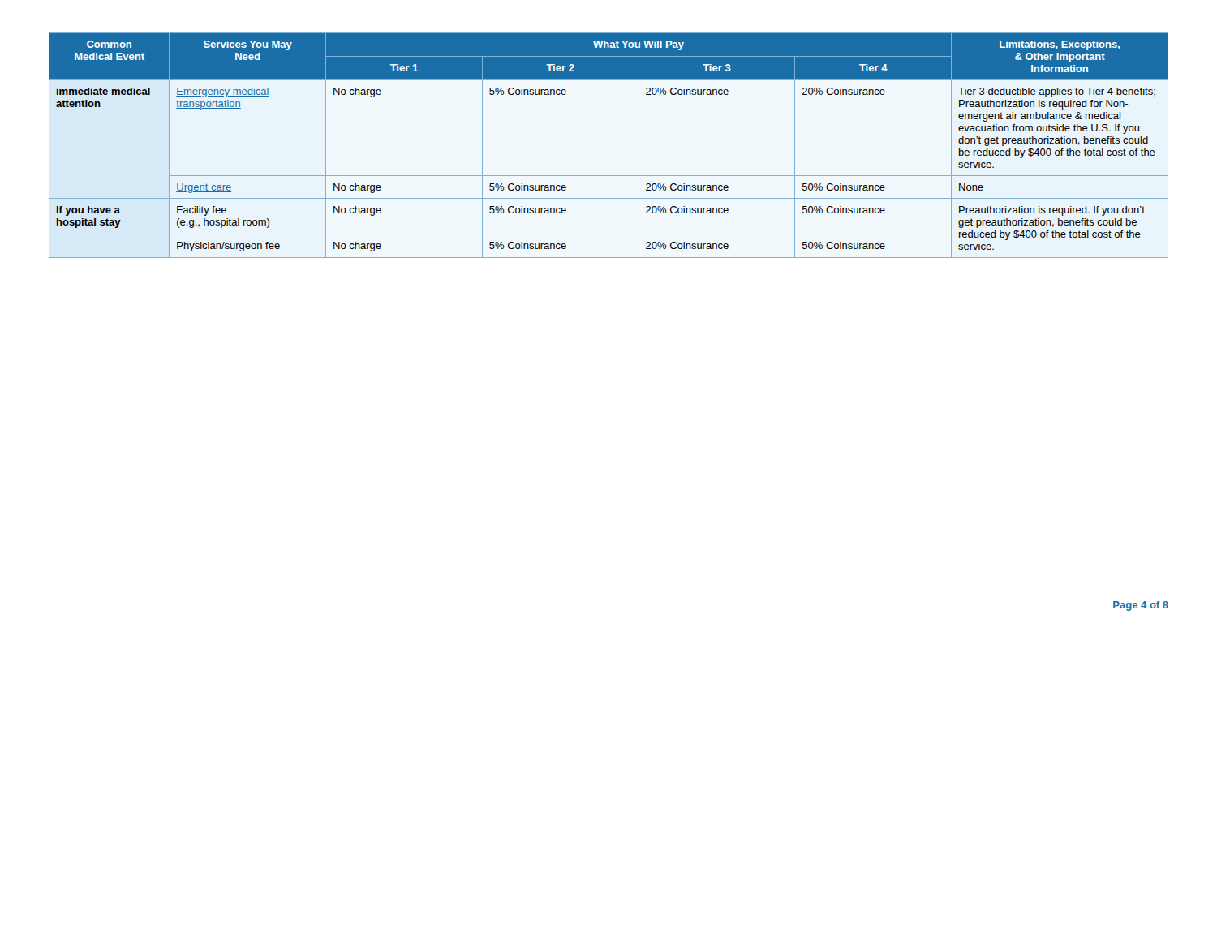| Common Medical Event | Services You May Need | What You Will Pay | Limitations, Exceptions, & Other Important Information |
| --- | --- | --- | --- |
| Tier 1 | Tier 2 | Tier 3 | Tier 4 |
| immediate medical attention | Emergency medical transportation | No charge | 5% Coinsurance | 20% Coinsurance | 20% Coinsurance | Tier 3 deductible applies to Tier 4 benefits; Preauthorization is required for Non-emergent air ambulance & medical evacuation from outside the U.S. If you don’t get preauthorization, benefits could be reduced by $400 of the total cost of the service. |
| Urgent care | No charge | 5% Coinsurance | 20% Coinsurance | 50% Coinsurance | None |
| If you have a hospital stay | Facility fee (e.g., hospital room) | No charge | 5% Coinsurance | 20% Coinsurance | 50% Coinsurance | Preauthorization is required. If you don’t get preauthorization, benefits could be reduced by $400 of the total cost of the service. |
| Physician/surgeon fee | No charge | 5% Coinsurance | 20% Coinsurance | 50% Coinsurance |
Page 4 of 8